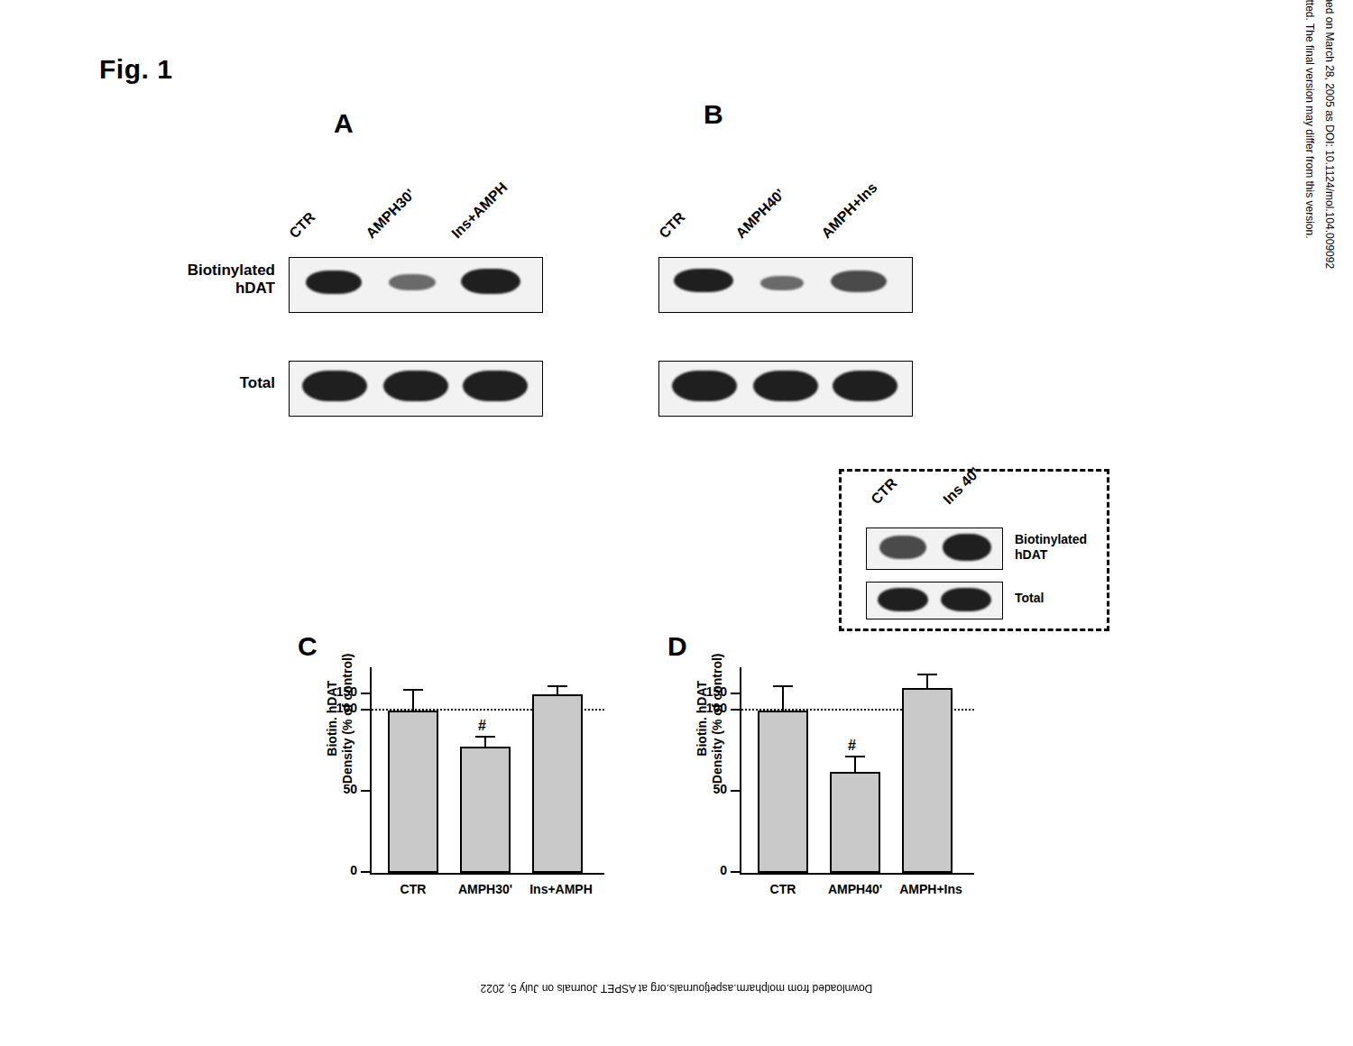Fig. 1
A
B
C
D
CTR
AMPH30’
Ins+AMPH
Biotinylated
hDAT
Total
CTR
AMPH40’
AMPH+Ins
CTR
Ins 40’
Biotinylated
hDAT
Total
0
50
100
150
Biotin. hDAT
Density (% of control)
#
CTR
AMPH30'
Ins+AMPH
0
50
100
150
Biotin. hDAT
Density (% of control)
#
CTR
AMPH40'
AMPH+Ins
Molecular Pharmacology Fast Forward. Published on March 28, 2005 as DOI: 10.1124/mol.104.009092
This article has not been copyedited and formatted. The final version may differ from this version.
Downloaded from molpharm.aspetjournals.org at ASPET Journals on July 5, 2022